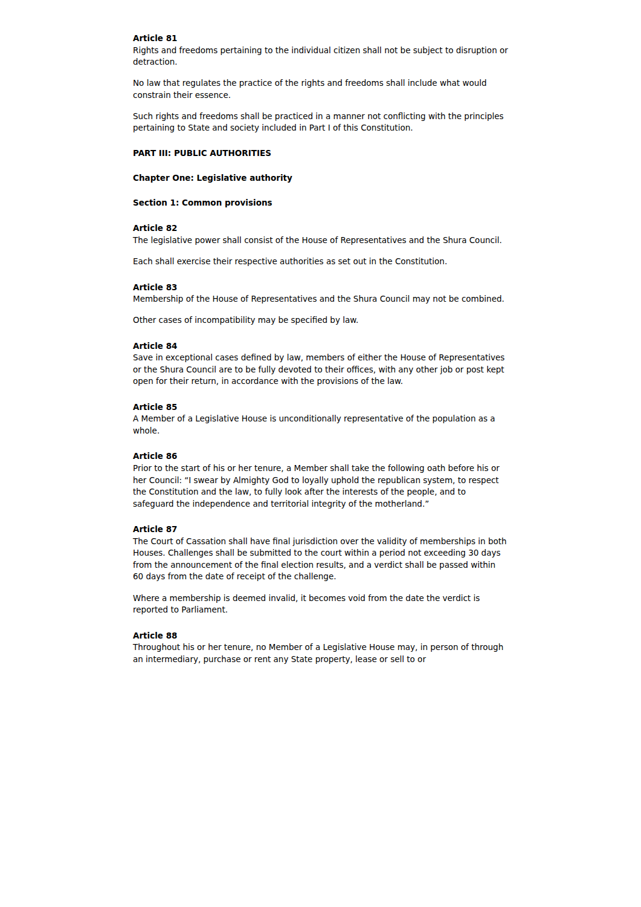Article 81
Rights and freedoms pertaining to the individual citizen shall not be subject to disruption or detraction.
No law that regulates the practice of the rights and freedoms shall include what would constrain their essence.
Such rights and freedoms shall be practiced in a manner not conflicting with the principles pertaining to State and society included in Part I of this Constitution.
PART III: PUBLIC AUTHORITIES
Chapter One: Legislative authority
Section 1: Common provisions
Article 82
The legislative power shall consist of the House of Representatives and the Shura Council.
Each shall exercise their respective authorities as set out in the Constitution.
Article 83
Membership of the House of Representatives and the Shura Council may not be combined.
Other cases of incompatibility may be specified by law.
Article 84
Save in exceptional cases defined by law, members of either the House of Representatives or the Shura Council are to be fully devoted to their offices, with any other job or post kept open for their return, in accordance with the provisions of the law.
Article 85
A Member of a Legislative House is unconditionally representative of the population as a whole.
Article 86
Prior to the start of his or her tenure, a Member shall take the following oath before his or her Council: “I swear by Almighty God to loyally uphold the republican system, to respect the Constitution and the law, to fully look after the interests of the people, and to safeguard the independence and territorial integrity of the motherland.”
Article 87
The Court of Cassation shall have final jurisdiction over the validity of memberships in both Houses. Challenges shall be submitted to the court within a period not exceeding 30 days from the announcement of the final election results, and a verdict shall be passed within 60 days from the date of receipt of the challenge.
Where a membership is deemed invalid, it becomes void from the date the verdict is reported to Parliament.
Article 88
Throughout his or her tenure, no Member of a Legislative House may, in person of through an intermediary, purchase or rent any State property, lease or sell to or